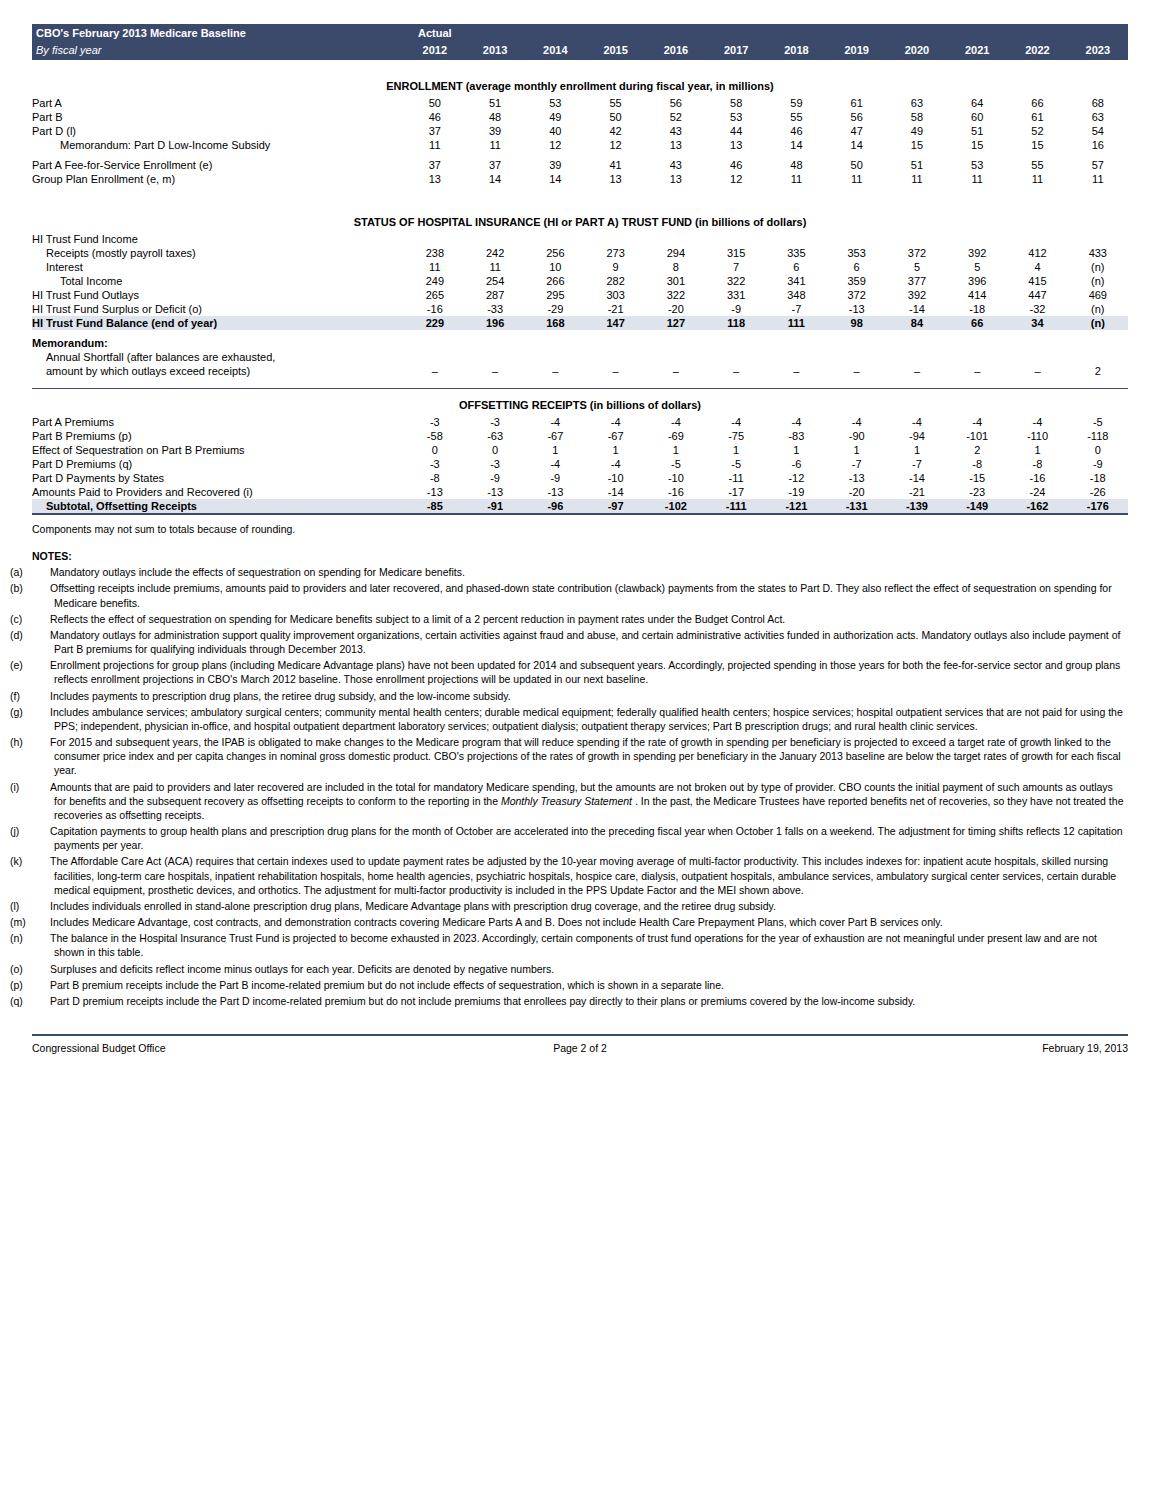| CBO's February 2013 Medicare Baseline | Actual | |
| By fiscal year | 2012 | 2013 | 2014 | 2015 | 2016 | 2017 | 2018 | 2019 | 2020 | 2021 | 2022 | 2023 |
| ENROLLMENT (average monthly enrollment during fiscal year, in millions) |
| Part A | 50 | 51 | 53 | 55 | 56 | 58 | 59 | 61 | 63 | 64 | 66 | 68 |
| Part B | 46 | 48 | 49 | 50 | 52 | 53 | 55 | 56 | 58 | 60 | 61 | 63 |
| Part D (l) | 37 | 39 | 40 | 42 | 43 | 44 | 46 | 47 | 49 | 51 | 52 | 54 |
| Memorandum: Part D Low-Income Subsidy | 11 | 11 | 12 | 12 | 13 | 13 | 14 | 14 | 15 | 15 | 15 | 16 |
| Part A Fee-for-Service Enrollment (e) | 37 | 37 | 39 | 41 | 43 | 46 | 48 | 50 | 51 | 53 | 55 | 57 |
| Group Plan Enrollment (e, m) | 13 | 14 | 14 | 13 | 13 | 12 | 11 | 11 | 11 | 11 | 11 | 11 |
| STATUS OF HOSPITAL INSURANCE (HI or PART A) TRUST FUND (in billions of dollars) |
| HI Trust Fund Income | | | | | | | | | | | | |
| Receipts (mostly payroll taxes) | 238 | 242 | 256 | 273 | 294 | 315 | 335 | 353 | 372 | 392 | 412 | 433 |
| Interest | 11 | 11 | 10 | 9 | 8 | 7 | 6 | 6 | 5 | 5 | 4 | (n) |
| Total Income | 249 | 254 | 266 | 282 | 301 | 322 | 341 | 359 | 377 | 396 | 415 | (n) |
| HI Trust Fund Outlays | 265 | 287 | 295 | 303 | 322 | 331 | 348 | 372 | 392 | 414 | 447 | 469 |
| HI Trust Fund Surplus or Deficit (o) | -16 | -33 | -29 | -21 | -20 | -9 | -7 | -13 | -14 | -18 | -32 | (n) |
| HI Trust Fund Balance (end of year) | 229 | 196 | 168 | 147 | 127 | 118 | 111 | 98 | 84 | 66 | 34 | (n) |
| Memorandum: | | | | | | | | | | | | |
| Annual Shortfall (after balances are exhausted, | | | | | | | | | | | | |
| amount by which outlays exceed receipts) | – | – | – | – | – | – | – | – | – | – | – | 2 |
| OFFSETTING RECEIPTS (in billions of dollars) |
| Part A Premiums | -3 | -3 | -4 | -4 | -4 | -4 | -4 | -4 | -4 | -4 | -4 | -5 |
| Part B Premiums (p) | -58 | -63 | -67 | -67 | -69 | -75 | -83 | -90 | -94 | -101 | -110 | -118 |
| Effect of Sequestration on Part B Premiums | 0 | 0 | 1 | 1 | 1 | 1 | 1 | 1 | 1 | 2 | 1 | 0 |
| Part D Premiums (q) | -3 | -3 | -4 | -4 | -5 | -5 | -6 | -7 | -7 | -8 | -8 | -9 |
| Part D Payments by States | -8 | -9 | -9 | -10 | -10 | -11 | -12 | -13 | -14 | -15 | -16 | -18 |
| Amounts Paid to Providers and Recovered (i) | -13 | -13 | -13 | -14 | -16 | -17 | -19 | -20 | -21 | -23 | -24 | -26 |
| Subtotal, Offsetting Receipts | -85 | -91 | -96 | -97 | -102 | -111 | -121 | -131 | -139 | -149 | -162 | -176 |
Components may not sum to totals because of rounding.
NOTES:
(a) Mandatory outlays include the effects of sequestration on spending for Medicare benefits.
(b) Offsetting receipts include premiums, amounts paid to providers and later recovered, and phased-down state contribution (clawback) payments from the states to Part D. They also reflect the effect of sequestration on spending for Medicare benefits.
(c) Reflects the effect of sequestration on spending for Medicare benefits subject to a limit of a 2 percent reduction in payment rates under the Budget Control Act.
(d) Mandatory outlays for administration support quality improvement organizations, certain activities against fraud and abuse, and certain administrative activities funded in authorization acts. Mandatory outlays also include payment of Part B premiums for qualifying individuals through December 2013.
(e) Enrollment projections for group plans (including Medicare Advantage plans) have not been updated for 2014 and subsequent years. Accordingly, projected spending in those years for both the fee-for-service sector and group plans reflects enrollment projections in CBO's March 2012 baseline. Those enrollment projections will be updated in our next baseline.
(f) Includes payments to prescription drug plans, the retiree drug subsidy, and the low-income subsidy.
(g) Includes ambulance services; ambulatory surgical centers; community mental health centers; durable medical equipment; federally qualified health centers; hospice services; hospital outpatient services that are not paid for using the PPS; independent, physician in-office, and hospital outpatient department laboratory services; outpatient dialysis; outpatient therapy services; Part B prescription drugs; and rural health clinic services.
(h) For 2015 and subsequent years, the IPAB is obligated to make changes to the Medicare program that will reduce spending if the rate of growth in spending per beneficiary is projected to exceed a target rate of growth linked to the consumer price index and per capita changes in nominal gross domestic product. CBO's projections of the rates of growth in spending per beneficiary in the January 2013 baseline are below the target rates of growth for each fiscal year.
(i) Amounts that are paid to providers and later recovered are included in the total for mandatory Medicare spending, but the amounts are not broken out by type of provider. CBO counts the initial payment of such amounts as outlays for benefits and the subsequent recovery as offsetting receipts to conform to the reporting in the Monthly Treasury Statement . In the past, the Medicare Trustees have reported benefits net of recoveries, so they have not treated the recoveries as offsetting receipts.
(j) Capitation payments to group health plans and prescription drug plans for the month of October are accelerated into the preceding fiscal year when October 1 falls on a weekend. The adjustment for timing shifts reflects 12 capitation payments per year.
(k) The Affordable Care Act (ACA) requires that certain indexes used to update payment rates be adjusted by the 10-year moving average of multi-factor productivity. This includes indexes for: inpatient acute hospitals, skilled nursing facilities, long-term care hospitals, inpatient rehabilitation hospitals, home health agencies, psychiatric hospitals, hospice care, dialysis, outpatient hospitals, ambulance services, ambulatory surgical center services, certain durable medical equipment, prosthetic devices, and orthotics. The adjustment for multi-factor productivity is included in the PPS Update Factor and the MEI shown above.
(l) Includes individuals enrolled in stand-alone prescription drug plans, Medicare Advantage plans with prescription drug coverage, and the retiree drug subsidy.
(m) Includes Medicare Advantage, cost contracts, and demonstration contracts covering Medicare Parts A and B. Does not include Health Care Prepayment Plans, which cover Part B services only.
(n) The balance in the Hospital Insurance Trust Fund is projected to become exhausted in 2023. Accordingly, certain components of trust fund operations for the year of exhaustion are not meaningful under present law and are not shown in this table.
(o) Surpluses and deficits reflect income minus outlays for each year. Deficits are denoted by negative numbers.
(p) Part B premium receipts include the Part B income-related premium but do not include effects of sequestration, which is shown in a separate line.
(q) Part D premium receipts include the Part D income-related premium but do not include premiums that enrollees pay directly to their plans or premiums covered by the low-income subsidy.
Congressional Budget Office
Page 2 of 2
February 19, 2013